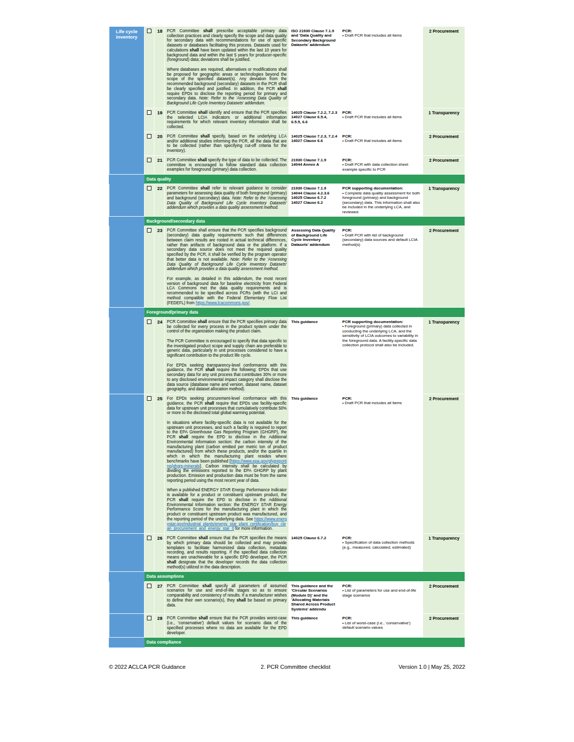| Life cycle inventory | | 18 | PCR Committee shall prescribe acceptable primary data collection practices and clearly specify the scope and data quality for secondary data with recommendations for use of specific datasets or databases facilitating this process. Datasets used for calculations shall have been updated within the last 10 years for background data and within the last 5 years for producer-specific (foreground) data; deviations shall be justified. Where databases are required, alternatives or modifications shall be proposed for geographic areas or technologies beyond the scope of the specified dataset(s). Any deviation from the recommended background (secondary) datasets in the PCR shall be clearly specified and justified. In addition, the PCR shall require EPDs to disclose the reporting period for primary and secondary data. Note: Refer to the 'Assessing Data Quality of Background Life Cycle Inventory Datasets' addendum. | ISO 21930 Clause 7.1.9 and 'Data Quality and Secondary Background Datasets' addendum | PCR: • Draft PCR that includes all items | 2 Procurement |
| | 19 | PCR Committee shall identify and ensure that the PCR specifies the selected LCIA indicators or additional information requirements for which relevant inventory information shall be collected. | 14025 Clause 7.2.2, 7.2.3 14027 Clause 6.5.4, 6.5.5, 6.6 | PCR: • Draft PCR that includes all items | 1 Transparency |
| | 20 | PCR Committee shall specify, based on the underlying LCA and/or additional studies informing the PCR, all the data that are to be collected (rather than specifying cut-off criteria for the inventory). | 14025 Clause 7.2.3, 7.2.4 14027 Clause 6.6 | PCR: • Draft PCR that includes all items | 2 Procurement |
| | 21 | PCR Committee shall specify the type of data to be collected. The committee is encouraged to follow standard data collection examples for foreground (primary) data collection. | 21930 Clause 7.1.9 14044 Annex A | PCR: • Draft PCR with data collection sheet example specific to PCR | 2 Procurement |
| | Data quality |
| | | 22 | PCR Committee shall refer to relevant guidance to consider parameters for assessing data quality of both foreground (primary) and background (secondary) data. Note: Refer to the 'Assessing Data Quality of Background Life Cycle Inventory Datasets' addendum which provides a data quality assessment method. | 21930 Clause 7.1.9 14044 Clause 4.2.3.6 14025 Clause 6.7.2 14027 Clause 6.2 | PCR supporting documentation: • Complete data quality assessment for both foreground (primary) and background (secondary) data. This information shall also be included in the underlying LCA, and reviewed. | 1 Transparency |
| | Background/secondary data |
| | | 23 | PCR Committee shall ensure that the PCR specifies background (secondary) data quality requirements such that differences between claim results are rooted in actual technical differences, rather than artifacts of background data or the platform. If a secondary data source does not meet the required quality specified by the PCR, it shall be verified by the program operator that better data is not available. Note: Refer to the 'Assessing Data Quality of Background Life Cycle Inventory Datasets' addendum which provides a data quality assessment method. For example, as detailed in this addendum, the most recent version of background data for baseline electricity from Federal LCA Commons met the data quality requirements and is recommended to be specified across PCRs (with the LCI and method compatible with the Federal Elementary Flow List (FEDEFL) from https://www.lcacommons.gov/ . | Assessing Data Quality of Background Life Cycle Inventory Datasets' addendum | PCR: • Draft PCR with list of background (secondary) data sources and default LCIA method(s) | 2 Procurement |
| | Foreground/primary data |
| | | 24 | PCR Committee shall ensure that the PCR specifies primary data be collected for every process in the product system under the control of the organization making the product claim. The PCR Committee is encouraged to specify that data specific to the investigated product scope and supply chain are preferable to generic data, particularly in unit processes considered to have a significant contribution to the product life cycle. For EPDs seeking transparency-level conformance with this guidance, the PCR shall require the following: EPDs that use secondary data for any unit process that contributes 30% or more to any disclosed environmental impact category shall disclose the data source (database name and version, dataset name, dataset geography, and dataset allocation method). | This guidance | PCR supporting documentation: • Foreground (primary) data collected in conducting the underlying LCA, and the sensitivity of LCIA outcomes to variability in the foreground data. A facility-specific data collection protocol shall also be included. | 1 Transparency |
| | | 25 | For EPDs seeking procurement-level conformance with this guidance, the PCR shall require that EPDs use facility-specific data for upstream unit processes that cumulatively contribute 50% or more to the disclosed total global warming potential. In situations where facility-specific data is not available for the upstream unit processes, and such a facility is required to report to the EPA Greenhouse Gas Reporting Program (GHGRP), the PCR shall require the EPD to disclose in the Additional Environmental Information section: the carbon intensity of the manufacturing plant (carbon emitted per metric ton of product manufactured) from which these products, and/or the quartile in which in which the manufacturing plant resides where benchmarks have been published [ https://www.epa.gov/ghgreporting/ghgrp-minerals ]. Carbon intensity shall be calculated by dividing the emissions reported to the EPA GHGRP by plant production. Emission and production data must be from the same reporting period using the most recent year of data. When a published ENERGY STAR Energy Performance Indicator is available for a product or constituent upstream product, the PCR shall require the EPD to disclose in the Additional Environmental Information section: the ENERGY STAR Energy Performance Score for the manufacturing plant in which the product or constituent upstream product was manufactured, and the reporting period of the underlying data. See https://www.energystar.gov/industrial_plants/energy_star_plant_certification/buy_clean_procurement_and_energy_star_0 for more information. | This guidance | PCR: • Draft PCR that includes all items | 2 Procurement |
| | | 26 | PCR Committee shall ensure that the PCR specifies the means by which primary data should be collected and may provide templates to facilitate harmonized data collection, metadata recording, and results reporting. If the specified data collection means are unachievable for a specific EPD developer, the PCR shall designate that the developer records the data collection method(s) utilized in the data description. | 14025 Clause 6.7.2 | PCR: • Specification of data collection methods (e.g., measured, calculated, estimated) | 1 Transparency |
| | Data assumptions |
| | | 27 | PCR Committee shall specify all parameters of assumed scenarios for use and end-of-life stages so as to ensure comparability and consistency of results. If a manufacturer wishes to define their own scenario(s), they shall be based on primary data. | This guidance and the 'Circular Scenarios (Module D)' and the 'Allocating Materials Shared Across Product Systems' addendu | PCR: • List of parameters for use and end-of-life stage scenarios | 2 Procurement |
| | | 28 | PCR Committee shall ensure that the PCR provides worst-case (i.e., 'conservative') default values for scenario data of the specified processes where no data are available for the EPD developer. | This guidance | PCR: • List of worst-case (i.e., 'conservative') default scenario values | 2 Procurement |
| | Data compliance |
| © 2022 ACLCA PCR Guidance | 2. PCR Committee checklist | Version 1.0 / May 25, 2022 |